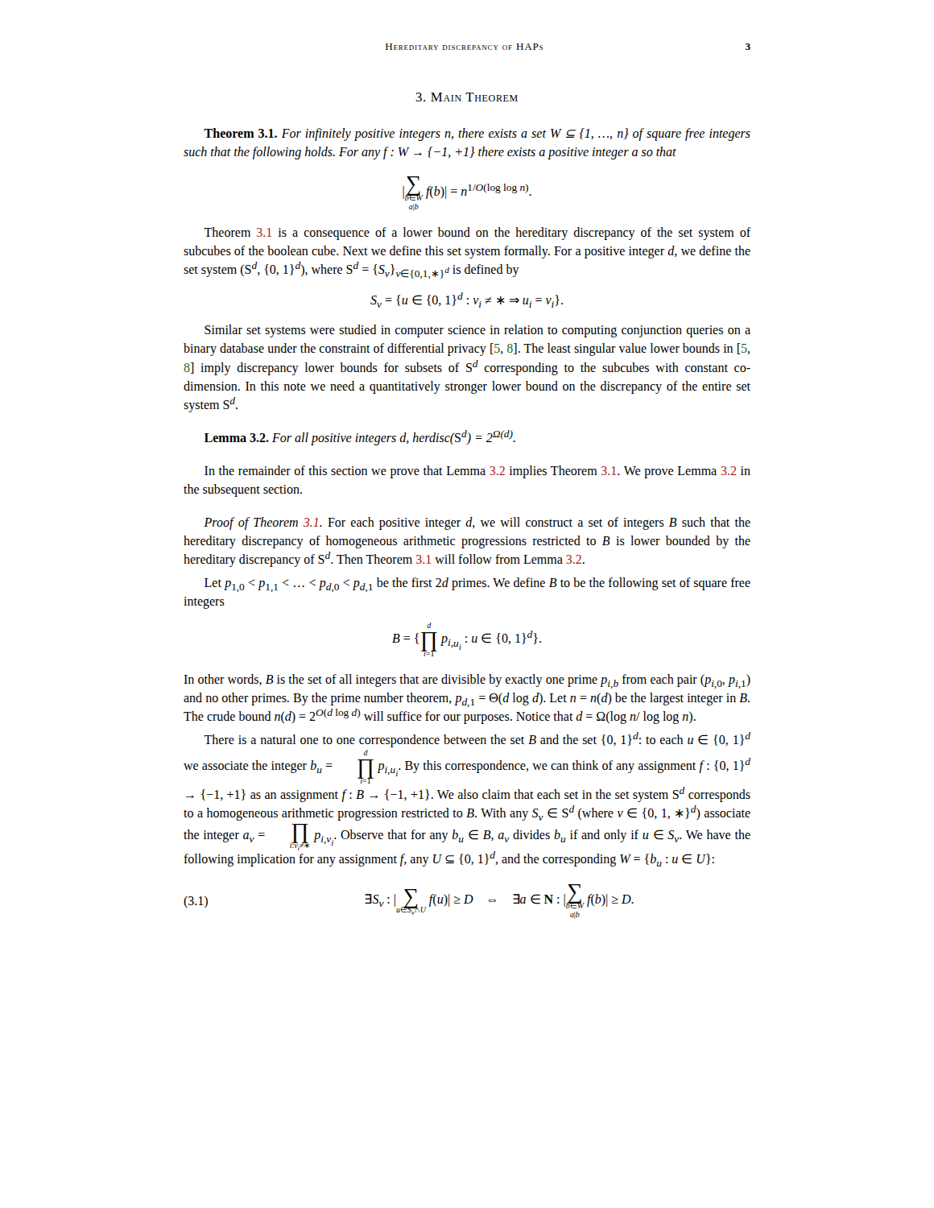Hereditary discrepancy of HAPs 3
3. Main Theorem
Theorem 3.1. For infinitely positive integers n, there exists a set W ⊆ {1, …, n} of square free integers such that the following holds. For any f : W → {−1, +1} there exists a positive integer a so that
|∑b∈W a|b f(b)| = n1/O(log log n).
Theorem 3.1 is a consequence of a lower bound on the hereditary discrepancy of the set system of subcubes of the boolean cube. Next we define this set system formally. For a positive integer d, we define the set system (Sd, {0, 1}d), where Sd = {Sv}v∈{0,1,∗}d is defined by
Sv = {u ∈ {0, 1}d : vi ≠ ∗ ⇒ ui = vi}.
Similar set systems were studied in computer science in relation to computing conjunction queries on a binary database under the constraint of differential privacy [5, 8]. The least singular value lower bounds in [5, 8] imply discrepancy lower bounds for subsets of Sd corresponding to the subcubes with constant co-dimension. In this note we need a quantitatively stronger lower bound on the discrepancy of the entire set system Sd.
Lemma 3.2. For all positive integers d, herdisc(Sd) = 2Ω(d).
In the remainder of this section we prove that Lemma 3.2 implies Theorem 3.1. We prove Lemma 3.2 in the subsequent section.
Proof of Theorem 3.1. For each positive integer d, we will construct a set of integers B such that the hereditary discrepancy of homogeneous arithmetic progressions restricted to B is lower bounded by the hereditary discrepancy of Sd. Then Theorem 3.1 will follow from Lemma 3.2.
Let p1,0 < p1,1 < … < pd,0 < pd,1 be the first 2d primes. We define B to be the following set of square free integers
B = {d∏i=1 pi,ui : u ∈ {0, 1}d}.
In other words, B is the set of all integers that are divisible by exactly one prime pi,b from each pair (pi,0, pi,1) and no other primes. By the prime number theorem, pd,1 = Θ(d log d). Let n = n(d) be the largest integer in B. The crude bound n(d) = 2O(d log d) will suffice for our purposes. Notice that d = Ω(log n/ log log n).
There is a natural one to one correspondence between the set B and the set {0, 1}d: to each u ∈ {0, 1}d we associate the integer bu = d∏i=1 pi,ui. By this correspondence, we can think of any assignment f : {0, 1}d → {−1, +1} as an assignment f : B → {−1, +1}. We also claim that each set in the set system Sd corresponds to a homogeneous arithmetic progression restricted to B. With any Sv ∈ Sd (where v ∈ {0, 1, ∗}d) associate the integer av = ∏i:vi≠∗ pi,vi. Observe that for any bu ∈ B, av divides bu if and only if u ∈ Sv. We have the following implication for any assignment f, any U ⊆ {0, 1}d, and the corresponding W = {bu : u ∈ U}:
(3.1) ∃Sv : |∑u∈Sv∩U f(u)| ≥ D ⇔ ∃a ∈ N : |∑b∈W a|b f(b)| ≥ D.